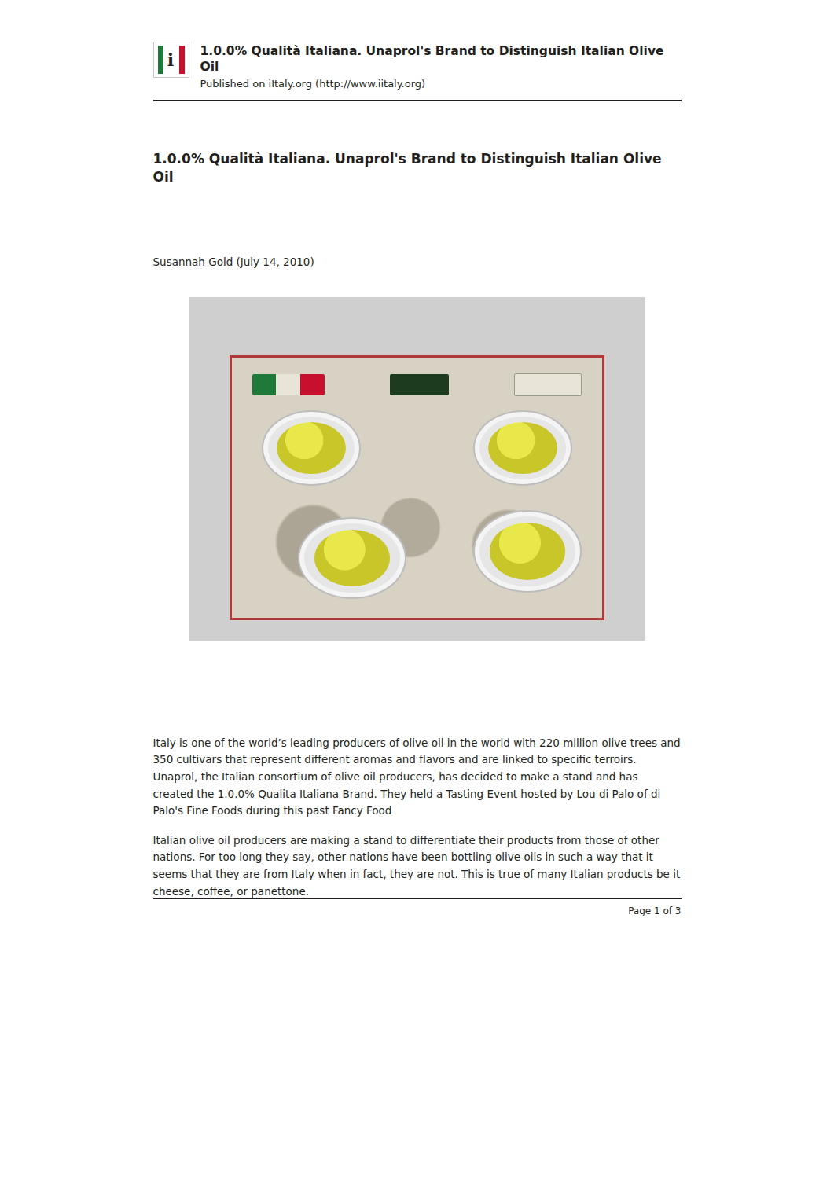i
1.0.0% Qualità Italiana. Unaprol's Brand to Distinguish Italian Olive Oil
Published on iItaly.org (http://www.iitaly.org)
1.0.0% Qualità Italiana. Unaprol's Brand to Distinguish Italian Olive Oil
Susannah Gold (July 14, 2010)
Italy is one of the world’s leading producers of olive oil in the world with 220 million olive trees and 350 cultivars that represent different aromas and flavors and are linked to specific terroirs. Unaprol, the Italian consortium of olive oil producers, has decided to make a stand and has created the 1.0.0% Qualita Italiana Brand. They held a Tasting Event hosted by Lou di Palo of di Palo's Fine Foods during this past Fancy Food
Italian olive oil producers are making a stand to differentiate their products from those of other nations. For too long they say, other nations have been bottling olive oils in such a way that it seems that they are from Italy when in fact, they are not. This is true of many Italian products be it cheese, coffee, or panettone.
Page 1 of 3